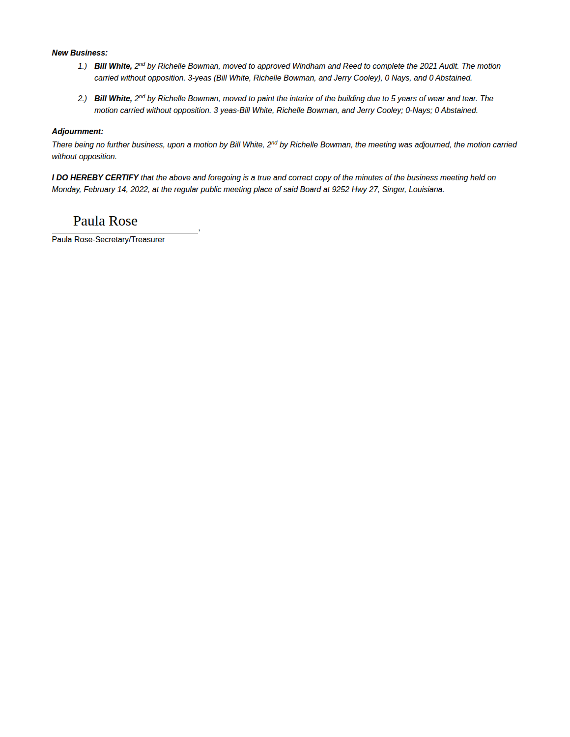New Business:
Bill White, 2nd by Richelle Bowman, moved to approved Windham and Reed to complete the 2021 Audit. The motion carried without opposition. 3-yeas (Bill White, Richelle Bowman, and Jerry Cooley), 0 Nays, and 0 Abstained.
Bill White, 2nd by Richelle Bowman, moved to paint the interior of the building due to 5 years of wear and tear. The motion carried without opposition. 3 yeas-Bill White, Richelle Bowman, and Jerry Cooley; 0-Nays; 0 Abstained.
Adjournment:
There being no further business, upon a motion by Bill White, 2nd by Richelle Bowman, the meeting was adjourned, the motion carried without opposition.
I DO HEREBY CERTIFY that the above and foregoing is a true and correct copy of the minutes of the business meeting held on Monday, February 14, 2022, at the regular public meeting place of said Board at 9252 Hwy 27, Singer, Louisiana.
Paula Rose ,
Paula Rose-Secretary/Treasurer